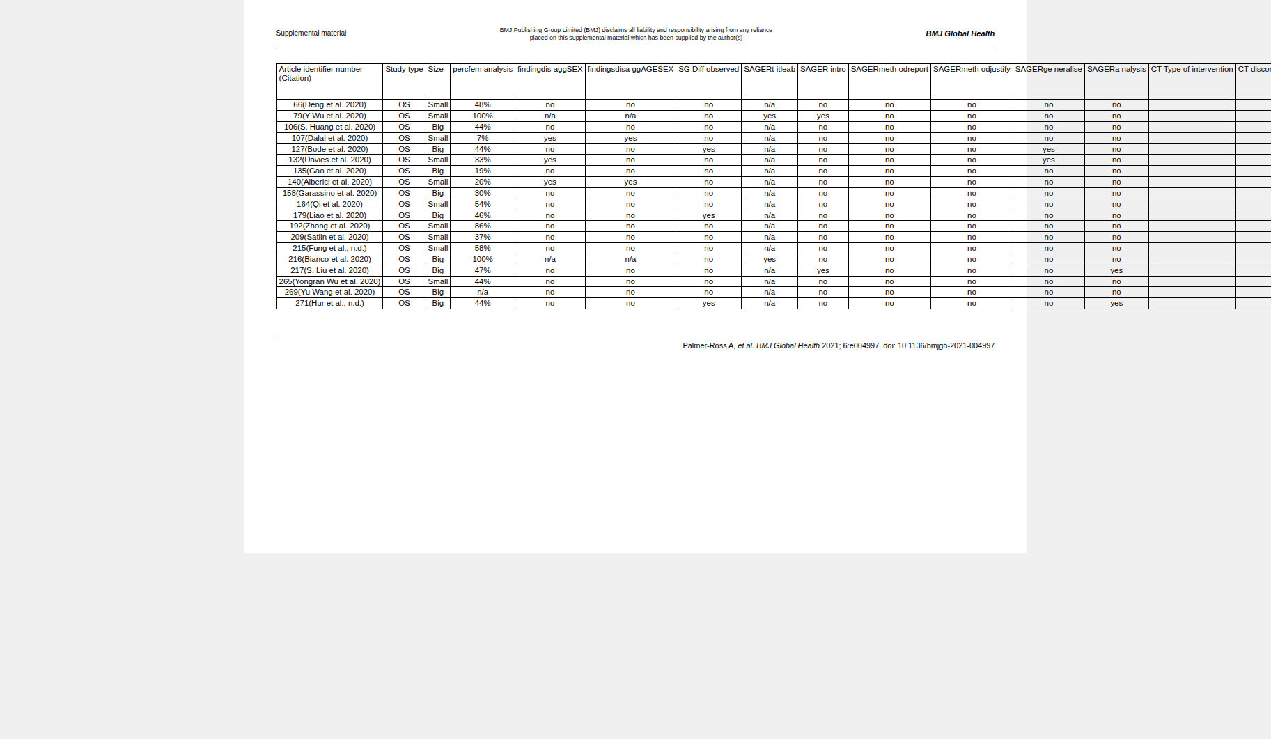Supplemental material
BMJ Publishing Group Limited (BMJ) disclaims all liability and responsibility arising from any reliance
placed on this supplemental material which has been supplied by the author(s)
BMJ Global Health
| Article identifier number (Citation) | Study type | Size | percfem analysis | findingdis aggSEX | findingsdisa ggAGESEX | SG Diff observed | SAGERt itleab | SAGER intro | SAGERmeth odreport | SAGERmeth odjustify | SAGERge neralise | SAGERa nalysis | CT Type of intervention | CT discontinu ation |
| --- | --- | --- | --- | --- | --- | --- | --- | --- | --- | --- | --- | --- | --- | --- |
| 66(Deng et al. 2020) | OS | Small | 48% | no | no | no | n/a | no | no | no | no | no | | |
| 79(Y Wu et al. 2020) | OS | Small | 100% | n/a | n/a | no | yes | yes | no | no | no | no | | |
| 106(S. Huang et al. 2020) | OS | Big | 44% | no | no | no | n/a | no | no | no | no | no | | |
| 107(Dalal et al. 2020) | OS | Small | 7% | yes | yes | no | n/a | no | no | no | no | no | | |
| 127(Bode et al. 2020) | OS | Big | 44% | no | no | yes | n/a | no | no | no | yes | no | | |
| 132(Davies et al. 2020) | OS | Small | 33% | yes | no | no | n/a | no | no | no | yes | no | | |
| 135(Gao et al. 2020) | OS | Big | 19% | no | no | no | n/a | no | no | no | no | no | | |
| 140(Alberici et al. 2020) | OS | Small | 20% | yes | yes | no | n/a | no | no | no | no | no | | |
| 158(Garassino et al. 2020) | OS | Big | 30% | no | no | no | n/a | no | no | no | no | no | | |
| 164(Qi et al. 2020) | OS | Small | 54% | no | no | no | n/a | no | no | no | no | no | | |
| 179(Liao et al. 2020) | OS | Big | 46% | no | no | yes | n/a | no | no | no | no | no | | |
| 192(Zhong et al. 2020) | OS | Small | 86% | no | no | no | n/a | no | no | no | no | no | | |
| 209(Satlin et al. 2020) | OS | Small | 37% | no | no | no | n/a | no | no | no | no | no | | |
| 215(Fung et al., n.d.) | OS | Small | 58% | no | no | no | n/a | no | no | no | no | no | | |
| 216(Bianco et al. 2020) | OS | Big | 100% | n/a | n/a | no | yes | no | no | no | no | no | | |
| 217(S. Liu et al. 2020) | OS | Big | 47% | no | no | no | n/a | yes | no | no | no | yes | | |
| 265(Yongran Wu et al. 2020) | OS | Small | 44% | no | no | no | n/a | no | no | no | no | no | | |
| 269(Yu Wang et al. 2020) | OS | Big | n/a | no | no | no | n/a | no | no | no | no | no | | |
| 271(Hur et al., n.d.) | OS | Big | 44% | no | no | yes | n/a | no | no | no | no | yes | | |
Palmer-Ross A, et al. BMJ Global Health 2021; 6:e004997. doi: 10.1136/bmjgh-2021-004997